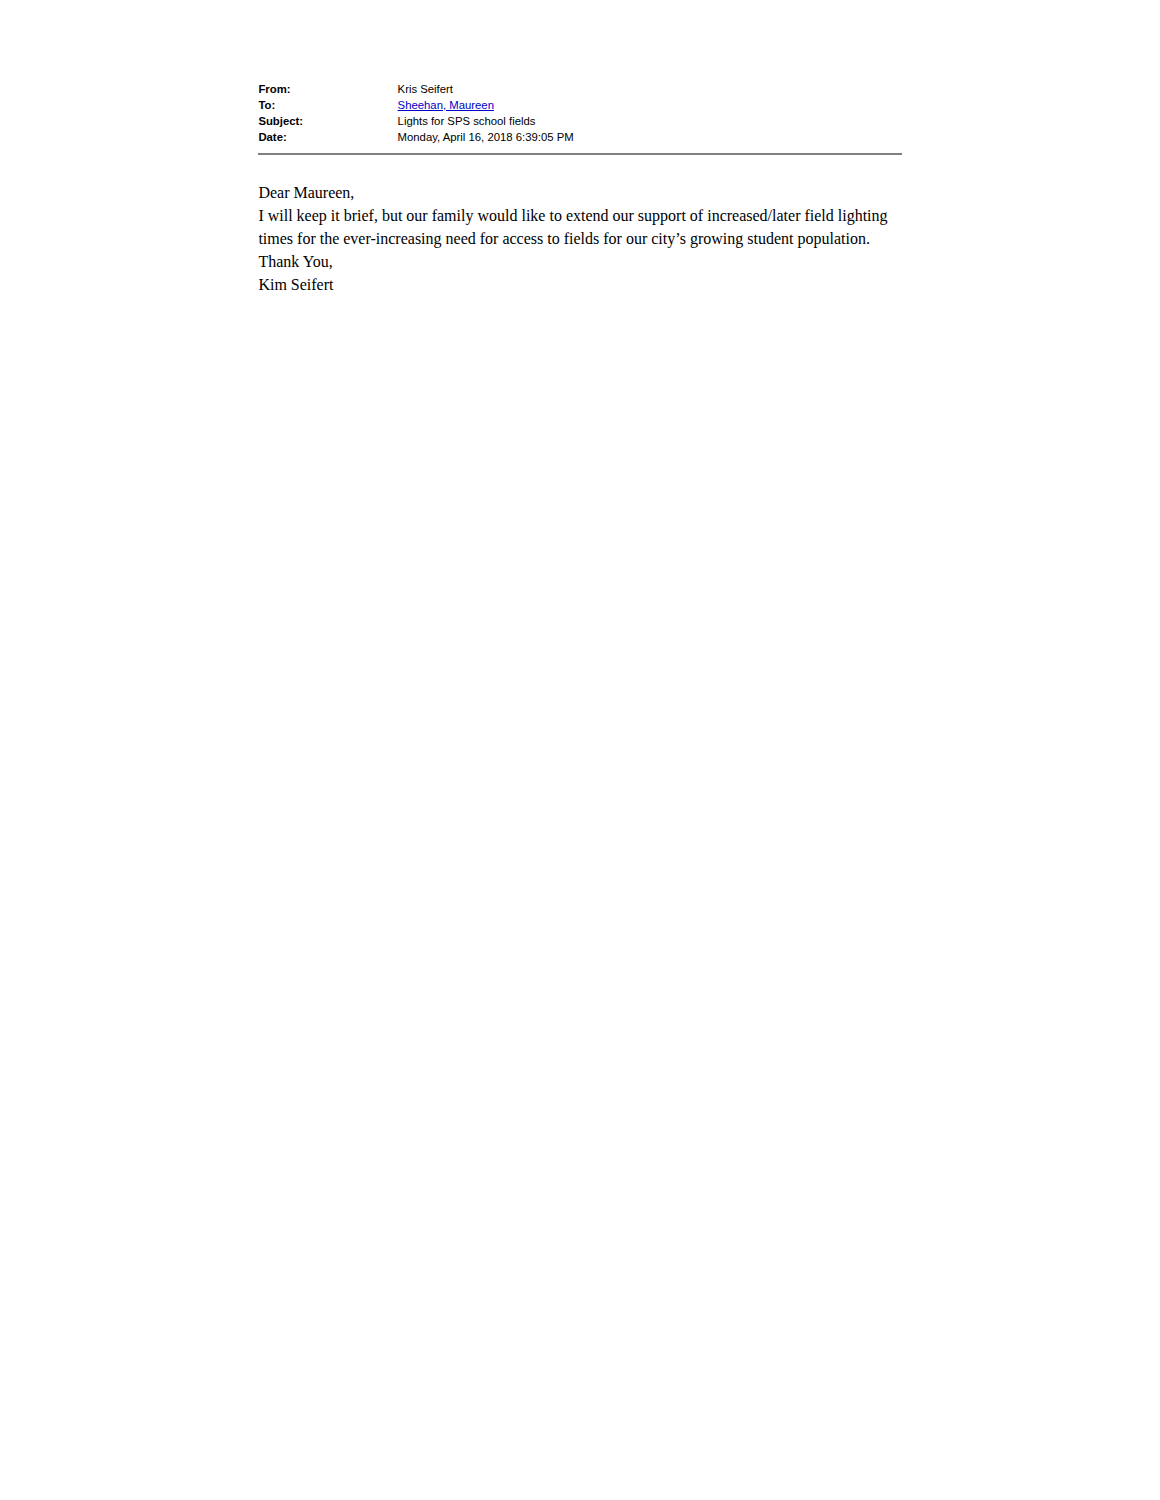| From: | Kris Seifert |
| To: | Sheehan, Maureen |
| Subject: | Lights for SPS school fields |
| Date: | Monday, April 16, 2018 6:39:05 PM |
Dear Maureen,
I will keep it brief, but our family would like to extend our support of increased/later field lighting times for the ever-increasing need for access to fields for our city’s growing student population.
Thank You,
Kim Seifert